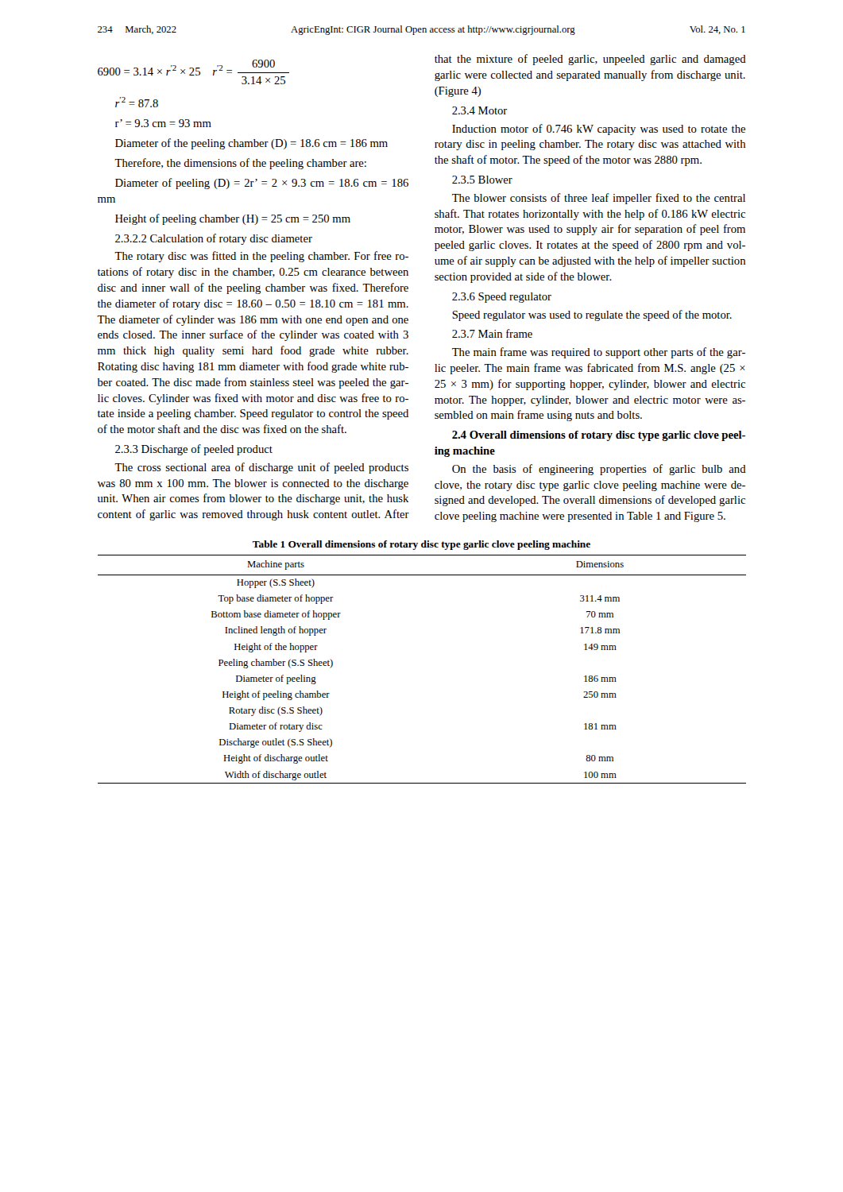234 March, 2022 AgricEngInt: CIGR Journal Open access at http://www.cigrjournal.org Vol. 24, No. 1
6900 = 3.14 × r′2 × 25 r′2 = 69003.14 × 25
r′2 = 87.8
r’ = 9.3 cm = 93 mm
Diameter of the peeling chamber (D) = 18.6 cm = 186 mm
Therefore, the dimensions of the peeling chamber are:
Diameter of peeling (D) = 2r’ = 2 × 9.3 cm = 18.6 cm = 186 mm
Height of peeling chamber (H) = 25 cm = 250 mm
2.3.2.2 Calculation of rotary disc diameter
The rotary disc was fitted in the peeling chamber. For free rotations of rotary disc in the chamber, 0.25 cm clearance between disc and inner wall of the peeling chamber was fixed. Therefore the diameter of rotary disc = 18.60 – 0.50 = 18.10 cm = 181 mm. The diameter of cylinder was 186 mm with one end open and one ends closed. The inner surface of the cylinder was coated with 3 mm thick high quality semi hard food grade white rubber. Rotating disc having 181 mm diameter with food grade white rubber coated. The disc made from stainless steel was peeled the garlic cloves. Cylinder was fixed with motor and disc was free to rotate inside a peeling chamber. Speed regulator to control the speed of the motor shaft and the disc was fixed on the shaft.
2.3.3 Discharge of peeled product
The cross sectional area of discharge unit of peeled products was 80 mm x 100 mm. The blower is connected to the discharge unit. When air comes from blower to the discharge unit, the husk content of garlic was removed through husk content outlet. After that the mixture of peeled garlic, unpeeled garlic and damaged garlic were collected and separated manually from discharge unit. (Figure 4)
2.3.4 Motor
Induction motor of 0.746 kW capacity was used to rotate the rotary disc in peeling chamber. The rotary disc was attached with the shaft of motor. The speed of the motor was 2880 rpm.
2.3.5 Blower
The blower consists of three leaf impeller fixed to the central shaft. That rotates horizontally with the help of 0.186 kW electric motor, Blower was used to supply air for separation of peel from peeled garlic cloves. It rotates at the speed of 2800 rpm and volume of air supply can be adjusted with the help of impeller suction section provided at side of the blower.
2.3.6 Speed regulator
Speed regulator was used to regulate the speed of the motor.
2.3.7 Main frame
The main frame was required to support other parts of the garlic peeler. The main frame was fabricated from M.S. angle (25 × 25 × 3 mm) for supporting hopper, cylinder, blower and electric motor. The hopper, cylinder, blower and electric motor were assembled on main frame using nuts and bolts.
2.4 Overall dimensions of rotary disc type garlic clove peeling machine
On the basis of engineering properties of garlic bulb and clove, the rotary disc type garlic clove peeling machine were designed and developed. The overall dimensions of developed garlic clove peeling machine were presented in Table 1 and Figure 5.
Table 1 Overall dimensions of rotary disc type garlic clove peeling machine
| Machine parts | Dimensions |
| --- | --- |
| Hopper (S.S Sheet) | |
| Top base diameter of hopper | 311.4 mm |
| Bottom base diameter of hopper | 70 mm |
| Inclined length of hopper | 171.8 mm |
| Height of the hopper | 149 mm |
| Peeling chamber (S.S Sheet) | |
| Diameter of peeling | 186 mm |
| Height of peeling chamber | 250 mm |
| Rotary disc (S.S Sheet) | |
| Diameter of rotary disc | 181 mm |
| Discharge outlet (S.S Sheet) | |
| Height of discharge outlet | 80 mm |
| Width of discharge outlet | 100 mm |